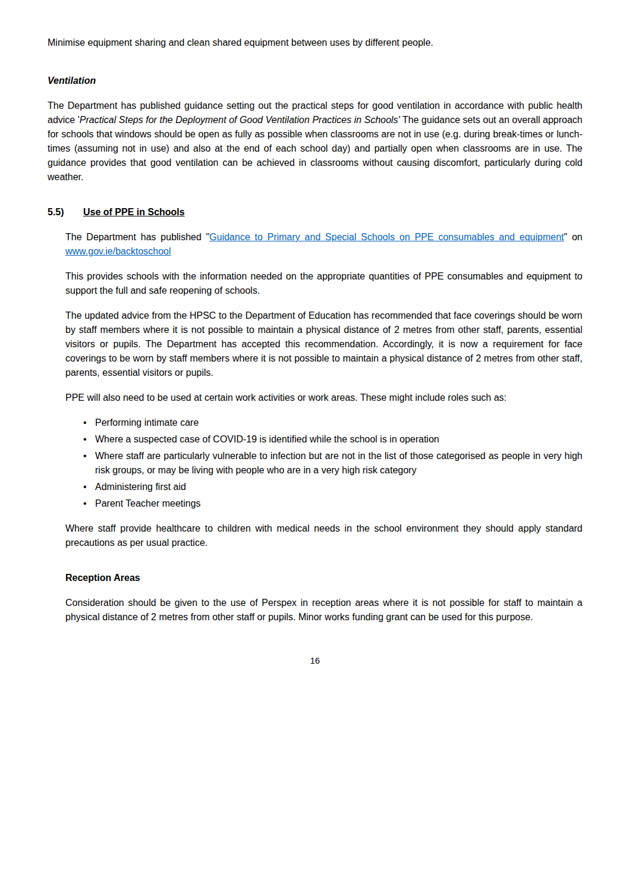Minimise equipment sharing and clean shared equipment between uses by different people.
Ventilation
The Department has published guidance setting out the practical steps for good ventilation in accordance with public health advice 'Practical Steps for the Deployment of Good Ventilation Practices in Schools' The guidance sets out an overall approach for schools that windows should be open as fully as possible when classrooms are not in use (e.g. during break-times or lunch-times (assuming not in use) and also at the end of each school day) and partially open when classrooms are in use. The guidance provides that good ventilation can be achieved in classrooms without causing discomfort, particularly during cold weather.
5.5) Use of PPE in Schools
The Department has published "Guidance to Primary and Special Schools on PPE consumables and equipment" on www.gov.ie/backtoschool
This provides schools with the information needed on the appropriate quantities of PPE consumables and equipment to support the full and safe reopening of schools.
The updated advice from the HPSC to the Department of Education has recommended that face coverings should be worn by staff members where it is not possible to maintain a physical distance of 2 metres from other staff, parents, essential visitors or pupils. The Department has accepted this recommendation. Accordingly, it is now a requirement for face coverings to be worn by staff members where it is not possible to maintain a physical distance of 2 metres from other staff, parents, essential visitors or pupils.
PPE will also need to be used at certain work activities or work areas. These might include roles such as:
Performing intimate care
Where a suspected case of COVID-19 is identified while the school is in operation
Where staff are particularly vulnerable to infection but are not in the list of those categorised as people in very high risk groups, or may be living with people who are in a very high risk category
Administering first aid
Parent Teacher meetings
Where staff provide healthcare to children with medical needs in the school environment they should apply standard precautions as per usual practice.
Reception Areas
Consideration should be given to the use of Perspex in reception areas where it is not possible for staff to maintain a physical distance of 2 metres from other staff or pupils. Minor works funding grant can be used for this purpose.
16